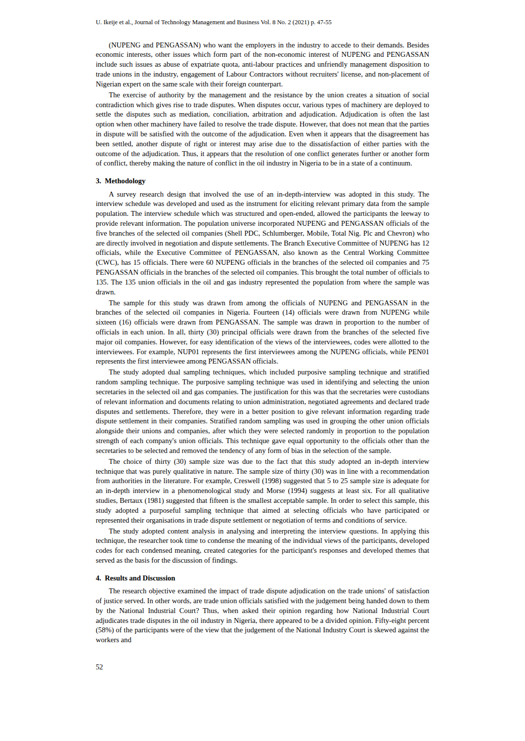U. Ikeije et al., Journal of Technology Management and Business Vol. 8 No. 2 (2021) p. 47-55
(NUPENG and PENGASSAN) who want the employers in the industry to accede to their demands. Besides economic interests, other issues which form part of the non-economic interest of NUPENG and PENGASSAN include such issues as abuse of expatriate quota, anti-labour practices and unfriendly management disposition to trade unions in the industry, engagement of Labour Contractors without recruiters' license, and non-placement of Nigerian expert on the same scale with their foreign counterpart.
The exercise of authority by the management and the resistance by the union creates a situation of social contradiction which gives rise to trade disputes. When disputes occur, various types of machinery are deployed to settle the disputes such as mediation, conciliation, arbitration and adjudication. Adjudication is often the last option when other machinery have failed to resolve the trade dispute. However, that does not mean that the parties in dispute will be satisfied with the outcome of the adjudication. Even when it appears that the disagreement has been settled, another dispute of right or interest may arise due to the dissatisfaction of either parties with the outcome of the adjudication. Thus, it appears that the resolution of one conflict generates further or another form of conflict, thereby making the nature of conflict in the oil industry in Nigeria to be in a state of a continuum.
3. Methodology
A survey research design that involved the use of an in-depth-interview was adopted in this study. The interview schedule was developed and used as the instrument for eliciting relevant primary data from the sample population. The interview schedule which was structured and open-ended, allowed the participants the leeway to provide relevant information. The population universe incorporated NUPENG and PENGASSAN officials of the five branches of the selected oil companies (Shell PDC, Schlumberger, Mobile, Total Nig. Plc and Chevron) who are directly involved in negotiation and dispute settlements. The Branch Executive Committee of NUPENG has 12 officials, while the Executive Committee of PENGASSAN, also known as the Central Working Committee (CWC), has 15 officials. There were 60 NUPENG officials in the branches of the selected oil companies and 75 PENGASSAN officials in the branches of the selected oil companies. This brought the total number of officials to 135. The 135 union officials in the oil and gas industry represented the population from where the sample was drawn.
The sample for this study was drawn from among the officials of NUPENG and PENGASSAN in the branches of the selected oil companies in Nigeria. Fourteen (14) officials were drawn from NUPENG while sixteen (16) officials were drawn from PENGASSAN. The sample was drawn in proportion to the number of officials in each union. In all, thirty (30) principal officials were drawn from the branches of the selected five major oil companies. However, for easy identification of the views of the interviewees, codes were allotted to the interviewees. For example, NUP01 represents the first interviewees among the NUPENG officials, while PEN01 represents the first interviewee among PENGASSAN officials.
The study adopted dual sampling techniques, which included purposive sampling technique and stratified random sampling technique. The purposive sampling technique was used in identifying and selecting the union secretaries in the selected oil and gas companies. The justification for this was that the secretaries were custodians of relevant information and documents relating to union administration, negotiated agreements and declared trade disputes and settlements. Therefore, they were in a better position to give relevant information regarding trade dispute settlement in their companies. Stratified random sampling was used in grouping the other union officials alongside their unions and companies, after which they were selected randomly in proportion to the population strength of each company's union officials. This technique gave equal opportunity to the officials other than the secretaries to be selected and removed the tendency of any form of bias in the selection of the sample.
The choice of thirty (30) sample size was due to the fact that this study adopted an in-depth interview technique that was purely qualitative in nature. The sample size of thirty (30) was in line with a recommendation from authorities in the literature. For example, Creswell (1998) suggested that 5 to 25 sample size is adequate for an in-depth interview in a phenomenological study and Morse (1994) suggests at least six. For all qualitative studies, Bertaux (1981) suggested that fifteen is the smallest acceptable sample. In order to select this sample, this study adopted a purposeful sampling technique that aimed at selecting officials who have participated or represented their organisations in trade dispute settlement or negotiation of terms and conditions of service.
The study adopted content analysis in analysing and interpreting the interview questions. In applying this technique, the researcher took time to condense the meaning of the individual views of the participants, developed codes for each condensed meaning, created categories for the participant's responses and developed themes that served as the basis for the discussion of findings.
4. Results and Discussion
The research objective examined the impact of trade dispute adjudication on the trade unions' of satisfaction of justice served. In other words, are trade union officials satisfied with the judgement being handed down to them by the National Industrial Court? Thus, when asked their opinion regarding how National Industrial Court adjudicates trade disputes in the oil industry in Nigeria, there appeared to be a divided opinion. Fifty-eight percent (58%) of the participants were of the view that the judgement of the National Industry Court is skewed against the workers and
52